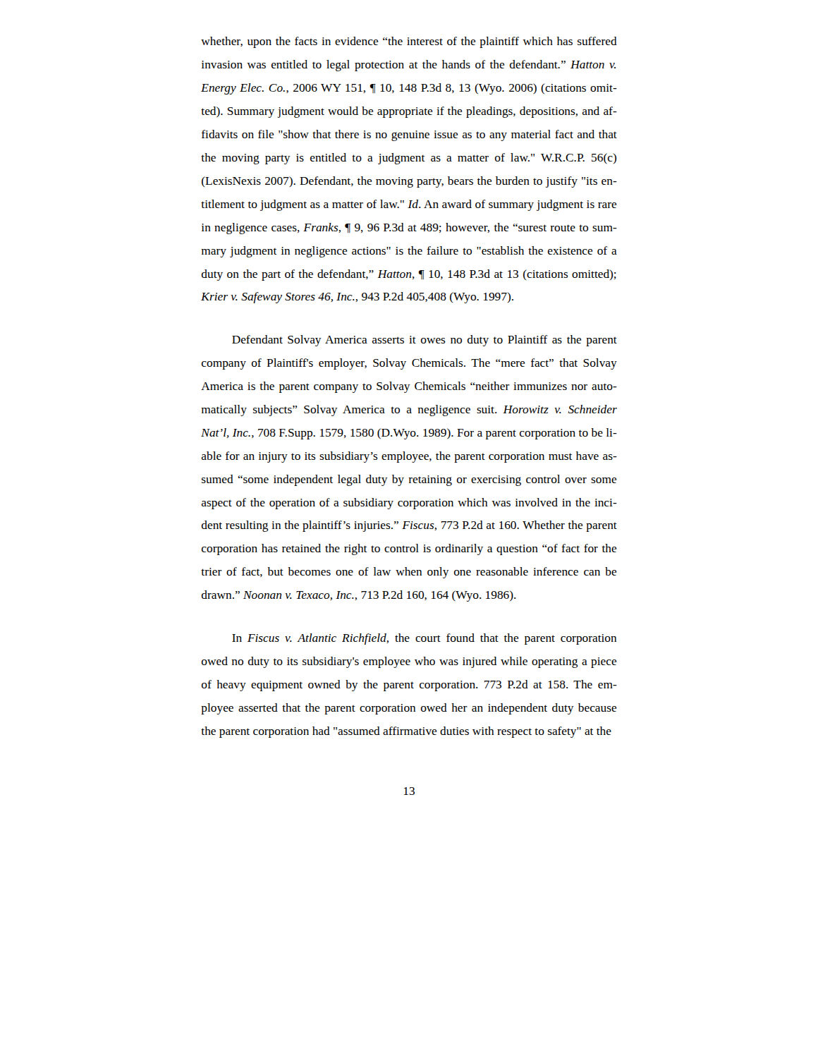whether, upon the facts in evidence “the interest of the plaintiff which has suffered invasion was entitled to legal protection at the hands of the defendant.” Hatton v. Energy Elec. Co., 2006 WY 151, ¶ 10, 148 P.3d 8, 13 (Wyo. 2006) (citations omitted). Summary judgment would be appropriate if the pleadings, depositions, and affidavits on file "show that there is no genuine issue as to any material fact and that the moving party is entitled to a judgment as a matter of law." W.R.C.P. 56(c) (LexisNexis 2007). Defendant, the moving party, bears the burden to justify "its entitlement to judgment as a matter of law." Id. An award of summary judgment is rare in negligence cases, Franks, ¶ 9, 96 P.3d at 489; however, the “surest route to summary judgment in negligence actions" is the failure to "establish the existence of a duty on the part of the defendant,” Hatton, ¶ 10, 148 P.3d at 13 (citations omitted); Krier v. Safeway Stores 46, Inc., 943 P.2d 405,408 (Wyo. 1997).
Defendant Solvay America asserts it owes no duty to Plaintiff as the parent company of Plaintiff's employer, Solvay Chemicals. The “mere fact” that Solvay America is the parent company to Solvay Chemicals “neither immunizes nor automatically subjects” Solvay America to a negligence suit. Horowitz v. Schneider Nat’l, Inc., 708 F.Supp. 1579, 1580 (D.Wyo. 1989). For a parent corporation to be liable for an injury to its subsidiary’s employee, the parent corporation must have assumed “some independent legal duty by retaining or exercising control over some aspect of the operation of a subsidiary corporation which was involved in the incident resulting in the plaintiff’s injuries.” Fiscus, 773 P.2d at 160. Whether the parent corporation has retained the right to control is ordinarily a question “of fact for the trier of fact, but becomes one of law when only one reasonable inference can be drawn.” Noonan v. Texaco, Inc., 713 P.2d 160, 164 (Wyo. 1986).
In Fiscus v. Atlantic Richfield, the court found that the parent corporation owed no duty to its subsidiary's employee who was injured while operating a piece of heavy equipment owned by the parent corporation. 773 P.2d at 158. The employee asserted that the parent corporation owed her an independent duty because the parent corporation had "assumed affirmative duties with respect to safety" at the
13